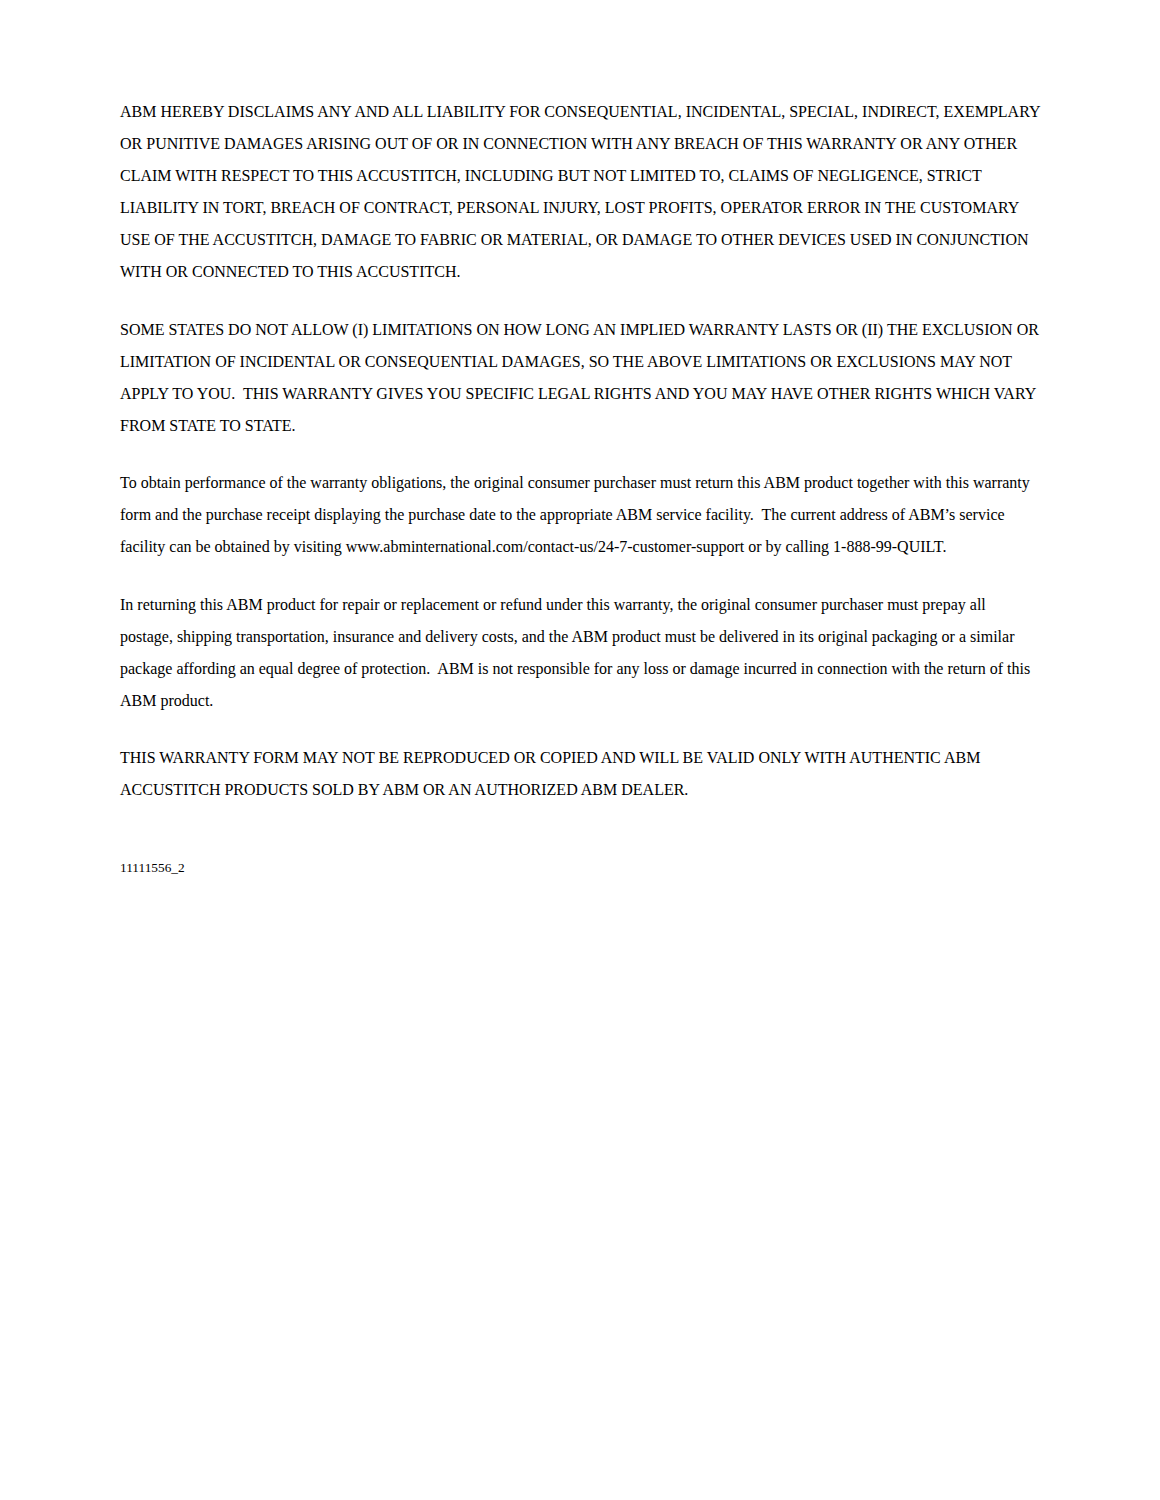ABM hereby disclaims any and all liability for consequential, incidental, special, indirect, exemplary or punitive damages arising out of or in connection with any breach of this warranty or any other claim with respect to this Accustitch, including but not limited to, claims of negligence, strict liability in tort, breach of contract, personal injury, lost profits, operator error in the customary use of the Accustitch, damage to fabric or material, or damage to other devices used in conjunction with or connected to this Accustitch.
Some states do not allow (i) limitations on how long an implied warranty lasts or (ii) the exclusion or limitation of incidental or consequential damages, so the above limitations or exclusions may not apply to you. This warranty gives you specific legal rights and you may have other rights which vary from state to state.
To obtain performance of the warranty obligations, the original consumer purchaser must return this ABM product together with this warranty form and the purchase receipt displaying the purchase date to the appropriate ABM service facility. The current address of ABM’s service facility can be obtained by visiting www.abminternational.com/contact-us/24-7-customer-support or by calling 1-888-99-QUILT.
In returning this ABM product for repair or replacement or refund under this warranty, the original consumer purchaser must prepay all postage, shipping transportation, insurance and delivery costs, and the ABM product must be delivered in its original packaging or a similar package affording an equal degree of protection. ABM is not responsible for any loss or damage incurred in connection with the return of this ABM product.
This warranty form may not be reproduced or copied and will be valid only with authentic ABM Accustitch products sold by ABM or an authorized ABM dealer.
11111556_2